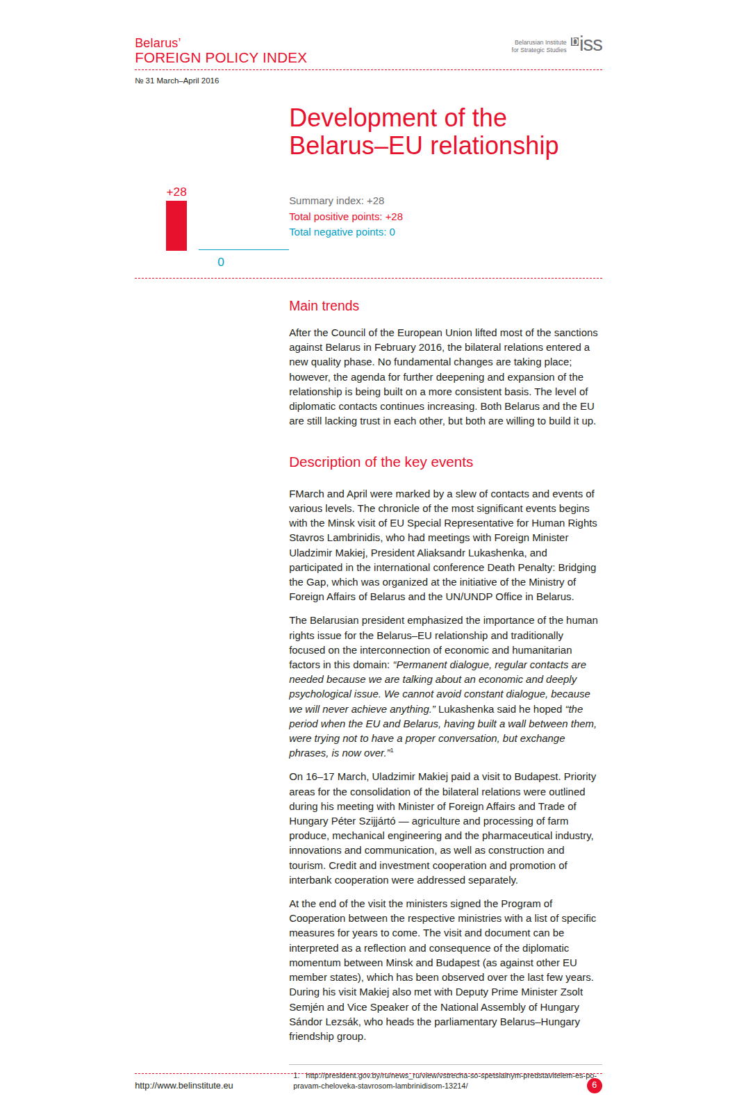Belarus’
Foreign Policy Index
Belarusian Institute
for Strategic Studies
biss
№ 31 March–April 2016
Development of the Belarus–EU relationship
+28
0
Summary index: +28
Total positive points: +28
Total negative points: 0
Main trends
After the Council of the European Union lifted most of the sanctions against Belarus in February 2016, the bilateral relations entered a new quality phase. No fundamental changes are taking place; however, the agenda for further deepening and expansion of the relationship is being built on a more consistent basis. The level of diplomatic contacts continues increasing. Both Belarus and the EU are still lacking trust in each other, but both are willing to build it up.
Description of the key events
FMarch and April were marked by a slew of contacts and events of various levels. The chronicle of the most significant events begins with the Minsk visit of EU Special Representative for Human Rights Stavros Lambrinidis, who had meetings with Foreign Minister Uladzimir Makiej, President Aliaksandr Lukashenka, and participated in the international conference Death Penalty: Bridging the Gap, which was organized at the initiative of the Ministry of Foreign Affairs of Belarus and the UN/UNDP Office in Belarus.
The Belarusian president emphasized the importance of the human rights issue for the Belarus–EU relationship and traditionally focused on the interconnection of economic and humanitarian factors in this domain: “Permanent dialogue, regular contacts are needed because we are talking about an economic and deeply psychological issue. We cannot avoid constant dialogue, because we will never achieve anything.” Lukashenka said he hoped “the period when the EU and Belarus, having built a wall between them, were trying not to have a proper conversation, but exchange phrases, is now over.”1
On 16–17 March, Uladzimir Makiej paid a visit to Budapest. Priority areas for the consolidation of the bilateral relations were outlined during his meeting with Minister of Foreign Affairs and Trade of Hungary Péter Szijjártó — agriculture and processing of farm produce, mechanical engineering and the pharmaceutical industry, innovations and communication, as well as construction and tourism. Credit and investment cooperation and promotion of interbank cooperation were addressed separately.
At the end of the visit the ministers signed the Program of Cooperation between the respective ministries with a list of specific measures for years to come. The visit and document can be interpreted as a reflection and consequence of the diplomatic momentum between Minsk and Budapest (as against other EU member states), which has been observed over the last few years. During his visit Makiej also met with Deputy Prime Minister Zsolt Semjén and Vice Speaker of the National Assembly of Hungary Sándor Lezsák, who heads the parliamentary Belarus–Hungary friendship group.
1. http://president.gov.by/ru/news_ru/view/vstrecha-so-spetsialnym-predstavitelem-es-po-pravam-cheloveka-stavrosom-lambrinidisom-13214/
http://www.belinstitute.eu
6